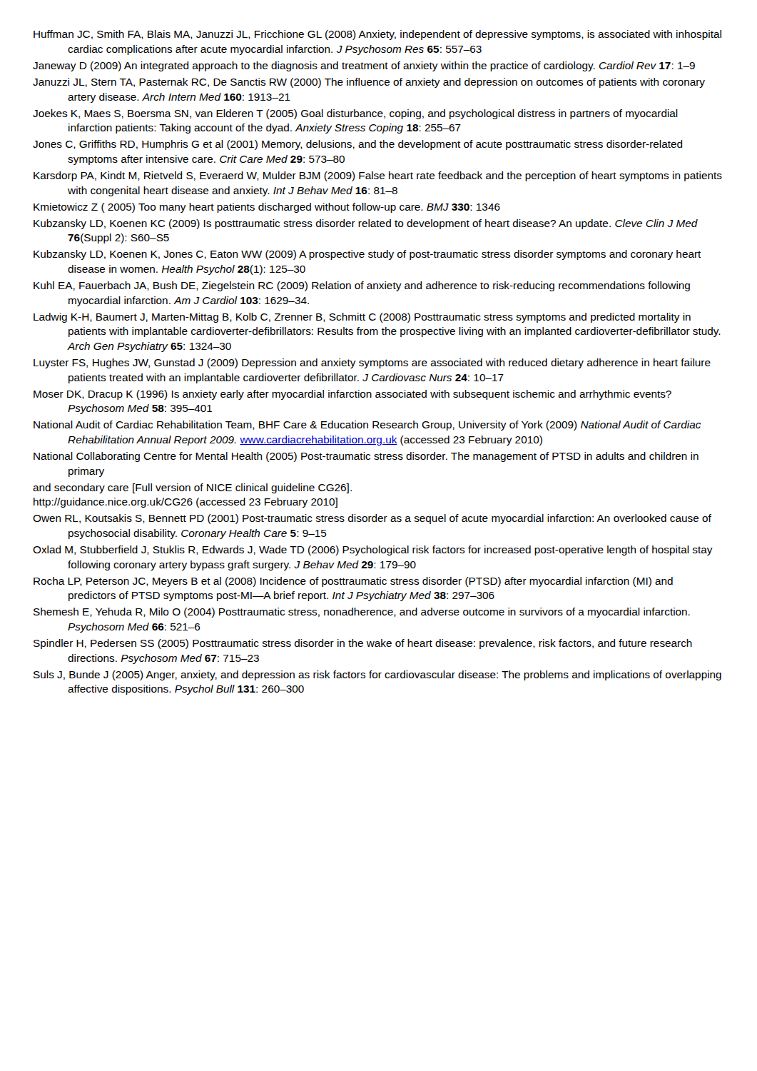Huffman JC, Smith FA, Blais MA, Januzzi JL, Fricchione GL (2008) Anxiety, independent of depressive symptoms, is associated with inhospital cardiac complications after acute myocardial infarction. J Psychosom Res 65: 557–63
Janeway D (2009) An integrated approach to the diagnosis and treatment of anxiety within the practice of cardiology. Cardiol Rev 17: 1–9
Januzzi JL, Stern TA, Pasternak RC, De Sanctis RW (2000) The influence of anxiety and depression on outcomes of patients with coronary artery disease. Arch Intern Med 160: 1913–21
Joekes K, Maes S, Boersma SN, van Elderen T (2005) Goal disturbance, coping, and psychological distress in partners of myocardial infarction patients: Taking account of the dyad. Anxiety Stress Coping 18: 255–67
Jones C, Griffiths RD, Humphris G et al (2001) Memory, delusions, and the development of acute posttraumatic stress disorder-related symptoms after intensive care. Crit Care Med 29: 573–80
Karsdorp PA, Kindt M, Rietveld S, Everaerd W, Mulder BJM (2009) False heart rate feedback and the perception of heart symptoms in patients with congenital heart disease and anxiety. Int J Behav Med 16: 81–8
Kmietowicz Z ( 2005) Too many heart patients discharged without follow-up care. BMJ 330: 1346
Kubzansky LD, Koenen KC (2009) Is posttraumatic stress disorder related to development of heart disease? An update. Cleve Clin J Med 76(Suppl 2): S60–S5
Kubzansky LD, Koenen K, Jones C, Eaton WW (2009) A prospective study of post-traumatic stress disorder symptoms and coronary heart disease in women. Health Psychol 28(1): 125–30
Kuhl EA, Fauerbach JA, Bush DE, Ziegelstein RC (2009) Relation of anxiety and adherence to risk-reducing recommendations following myocardial infarction. Am J Cardiol 103: 1629–34.
Ladwig K-H, Baumert J, Marten-Mittag B, Kolb C, Zrenner B, Schmitt C (2008) Posttraumatic stress symptoms and predicted mortality in patients with implantable cardioverter-defibrillators: Results from the prospective living with an implanted cardioverter-defibrillator study. Arch Gen Psychiatry 65: 1324–30
Luyster FS, Hughes JW, Gunstad J (2009) Depression and anxiety symptoms are associated with reduced dietary adherence in heart failure patients treated with an implantable cardioverter defibrillator. J Cardiovasc Nurs 24: 10–17
Moser DK, Dracup K (1996) Is anxiety early after myocardial infarction associated with subsequent ischemic and arrhythmic events? Psychosom Med 58: 395–401
National Audit of Cardiac Rehabilitation Team, BHF Care & Education Research Group, University of York (2009) National Audit of Cardiac Rehabilitation Annual Report 2009. www.cardiacrehabilitation.org.uk (accessed 23 February 2010)
National Collaborating Centre for Mental Health (2005) Post-traumatic stress disorder. The management of PTSD in adults and children in primary
and secondary care [Full version of NICE clinical guideline CG26].
http://guidance.nice.org.uk/CG26 (accessed 23 February 2010]
Owen RL, Koutsakis S, Bennett PD (2001) Post-traumatic stress disorder as a sequel of acute myocardial infarction: An overlooked cause of psychosocial disability. Coronary Health Care 5: 9–15
Oxlad M, Stubberfield J, Stuklis R, Edwards J, Wade TD (2006) Psychological risk factors for increased post-operative length of hospital stay following coronary artery bypass graft surgery. J Behav Med 29: 179–90
Rocha LP, Peterson JC, Meyers B et al (2008) Incidence of posttraumatic stress disorder (PTSD) after myocardial infarction (MI) and predictors of PTSD symptoms post-MI—A brief report. Int J Psychiatry Med 38: 297–306
Shemesh E, Yehuda R, Milo O (2004) Posttraumatic stress, nonadherence, and adverse outcome in survivors of a myocardial infarction. Psychosom Med 66: 521–6
Spindler H, Pedersen SS (2005) Posttraumatic stress disorder in the wake of heart disease: prevalence, risk factors, and future research directions. Psychosom Med 67: 715–23
Suls J, Bunde J (2005) Anger, anxiety, and depression as risk factors for cardiovascular disease: The problems and implications of overlapping affective dispositions. Psychol Bull 131: 260–300